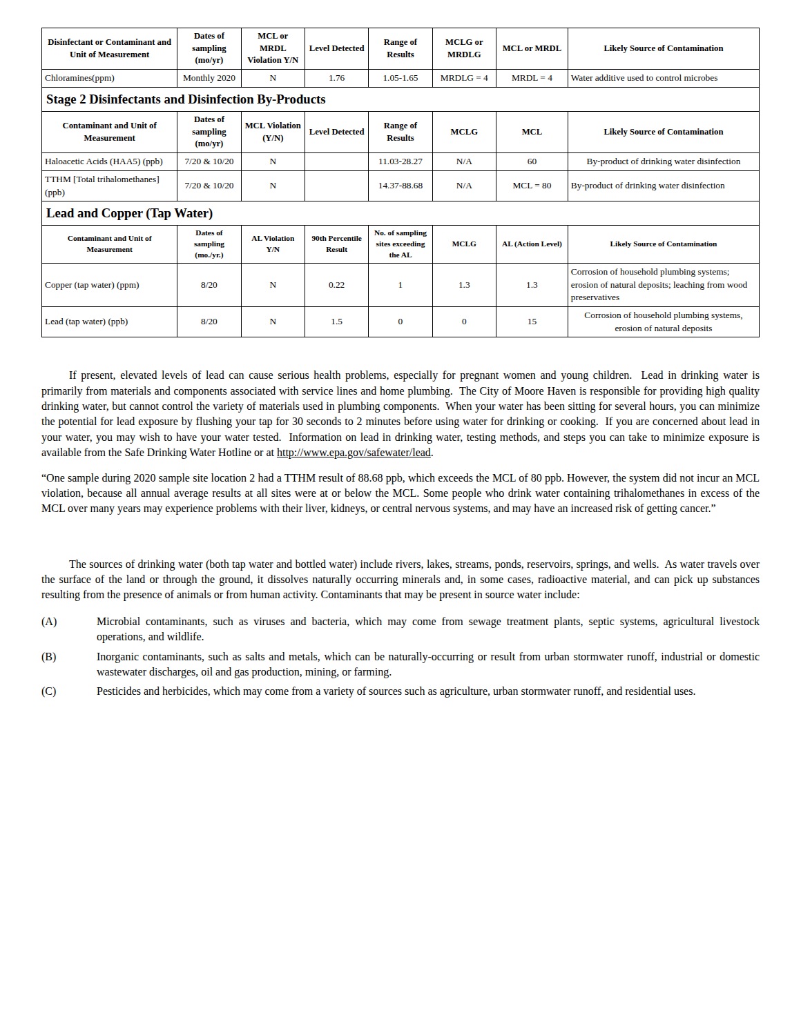| Disinfectant or Contaminant and Unit of Measurement | Dates of sampling (mo/yr) | MCL or MRDL Violation Y/N | Level Detected | Range of Results | MCLG or MRDLG | MCL or MRDL | Likely Source of Contamination |
| --- | --- | --- | --- | --- | --- | --- | --- |
| Chloramines(ppm) | Monthly 2020 | N | 1.76 | 1.05-1.65 | MRDLG = 4 | MRDL = 4 | Water additive used to control microbes |
| Stage 2 Disinfectants and Disinfection By-Products |
| Contaminant and Unit of Measurement | Dates of sampling (mo/yr) | MCL Violation (Y/N) | Level Detected | Range of Results | MCLG | MCL | Likely Source of Contamination |
| Haloacetic Acids (HAA5) (ppb) | 7/20 & 10/20 | N | | 11.03-28.27 | N/A | 60 | By-product of drinking water disinfection |
| TTHM [Total trihalomethanes] (ppb) | 7/20 & 10/20 | N | | 14.37-88.68 | N/A | MCL = 80 | By-product of drinking water disinfection |
| Lead and Copper (Tap Water) |
| Contaminant and Unit of Measurement | Dates of sampling (mo./yr.) | AL Violation Y/N | 90th Percentile Result | No. of sampling sites exceeding the AL | MCLG | AL (Action Level) | Likely Source of Contamination |
| Copper (tap water) (ppm) | 8/20 | N | 0.22 | 1 | 1.3 | 1.3 | Corrosion of household plumbing systems; erosion of natural deposits; leaching from wood preservatives |
| Lead (tap water) (ppb) | 8/20 | N | 1.5 | 0 | 0 | 15 | Corrosion of household plumbing systems, erosion of natural deposits |
If present, elevated levels of lead can cause serious health problems, especially for pregnant women and young children. Lead in drinking water is primarily from materials and components associated with service lines and home plumbing. The City of Moore Haven is responsible for providing high quality drinking water, but cannot control the variety of materials used in plumbing components. When your water has been sitting for several hours, you can minimize the potential for lead exposure by flushing your tap for 30 seconds to 2 minutes before using water for drinking or cooking. If you are concerned about lead in your water, you may wish to have your water tested. Information on lead in drinking water, testing methods, and steps you can take to minimize exposure is available from the Safe Drinking Water Hotline or at http://www.epa.gov/safewater/lead.
“One sample during 2020 sample site location 2 had a TTHM result of 88.68 ppb, which exceeds the MCL of 80 ppb. However, the system did not incur an MCL violation, because all annual average results at all sites were at or below the MCL. Some people who drink water containing trihalomethanes in excess of the MCL over many years may experience problems with their liver, kidneys, or central nervous systems, and may have an increased risk of getting cancer.”
The sources of drinking water (both tap water and bottled water) include rivers, lakes, streams, ponds, reservoirs, springs, and wells. As water travels over the surface of the land or through the ground, it dissolves naturally occurring minerals and, in some cases, radioactive material, and can pick up substances resulting from the presence of animals or from human activity. Contaminants that may be present in source water include:
(A) Microbial contaminants, such as viruses and bacteria, which may come from sewage treatment plants, septic systems, agricultural livestock operations, and wildlife.
(B) Inorganic contaminants, such as salts and metals, which can be naturally-occurring or result from urban stormwater runoff, industrial or domestic wastewater discharges, oil and gas production, mining, or farming.
(C) Pesticides and herbicides, which may come from a variety of sources such as agriculture, urban stormwater runoff, and residential uses.